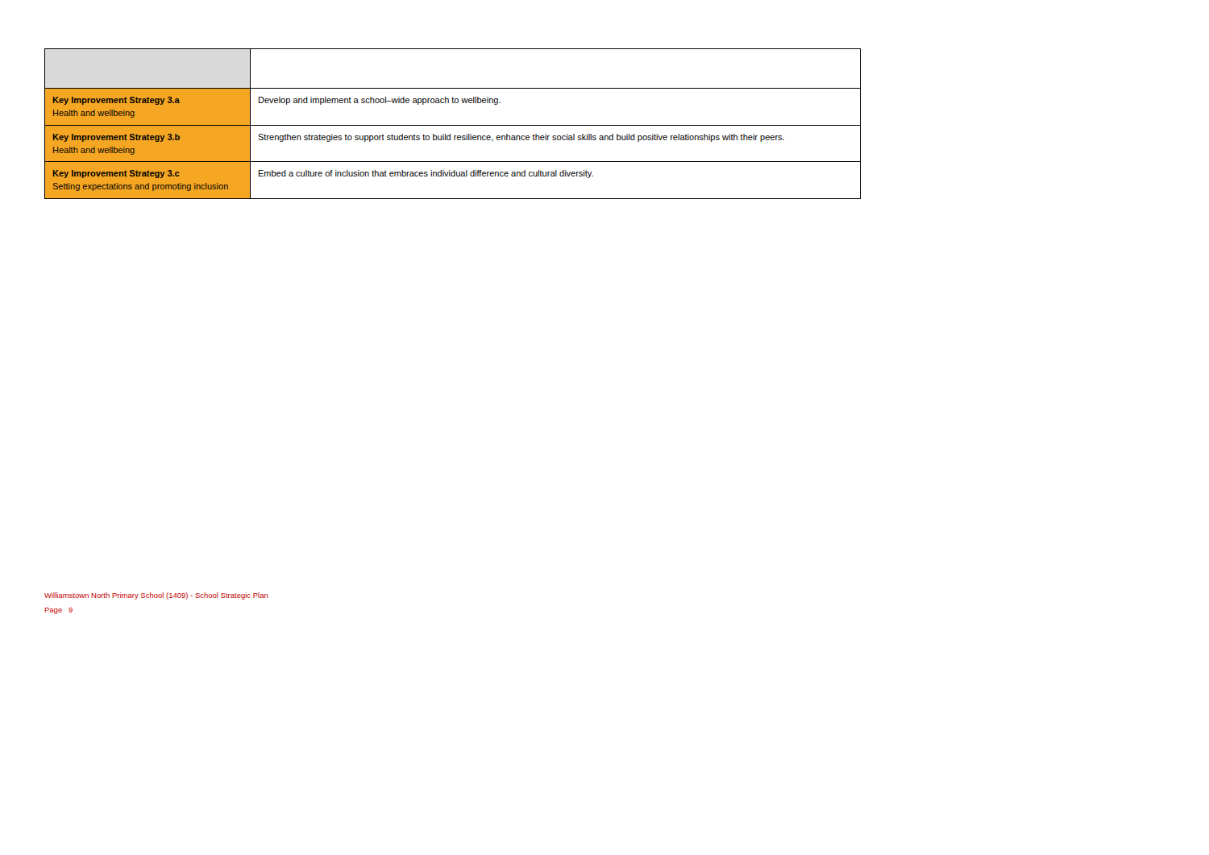| Key Improvement Strategy 3.a Health and wellbeing | Develop and implement a school–wide approach to wellbeing. |
| Key Improvement Strategy 3.b Health and wellbeing | Strengthen strategies to support students to build resilience, enhance their social skills and build positive relationships with their peers. |
| Key Improvement Strategy 3.c Setting expectations and promoting inclusion | Embed a culture of inclusion that embraces individual difference and cultural diversity. |
Williamstown North Primary School (1409) - School Strategic Plan
Page 9